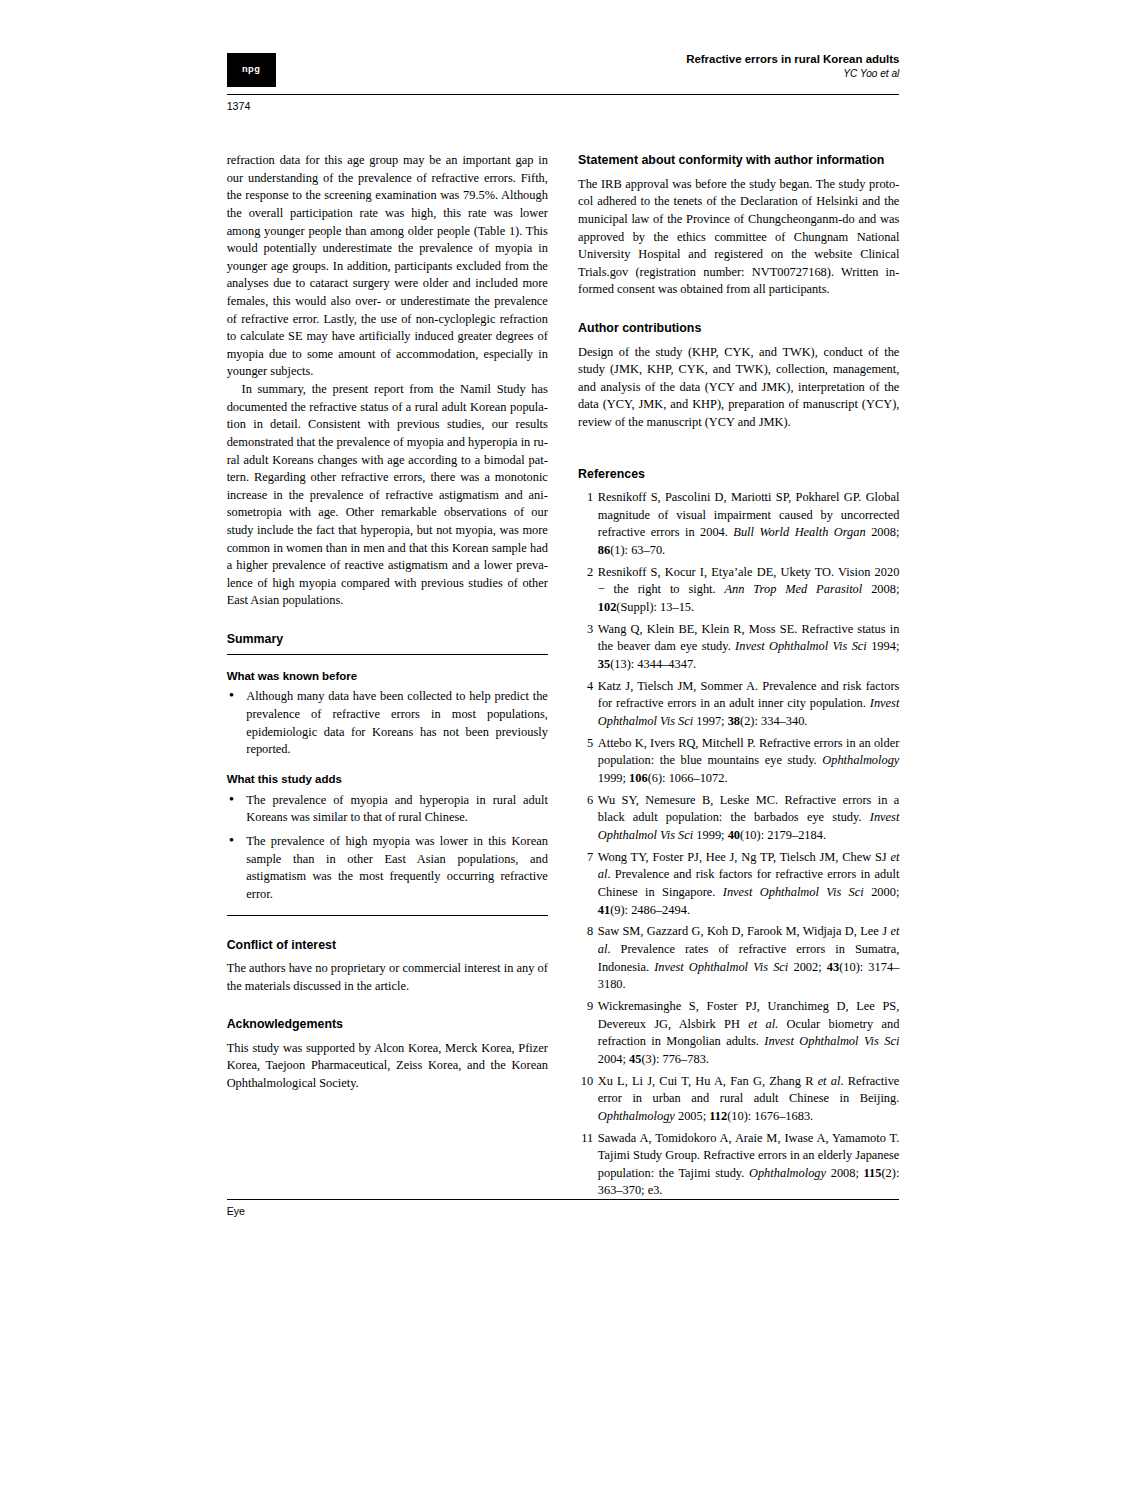npg
Refractive errors in rural Korean adults
YC Yoo et al
1374
refraction data for this age group may be an important gap in our understanding of the prevalence of refractive errors. Fifth, the response to the screening examination was 79.5%. Although the overall participation rate was high, this rate was lower among younger people than among older people (Table 1). This would potentially underestimate the prevalence of myopia in younger age groups. In addition, participants excluded from the analyses due to cataract surgery were older and included more females, this would also over- or underestimate the prevalence of refractive error. Lastly, the use of non-cycloplegic refraction to calculate SE may have artificially induced greater degrees of myopia due to some amount of accommodation, especially in younger subjects.
In summary, the present report from the Namil Study has documented the refractive status of a rural adult Korean population in detail. Consistent with previous studies, our results demonstrated that the prevalence of myopia and hyperopia in rural adult Koreans changes with age according to a bimodal pattern. Regarding other refractive errors, there was a monotonic increase in the prevalence of refractive astigmatism and anisometropia with age. Other remarkable observations of our study include the fact that hyperopia, but not myopia, was more common in women than in men and that this Korean sample had a higher prevalence of reactive astigmatism and a lower prevalence of high myopia compared with previous studies of other East Asian populations.
Summary
What was known before
Although many data have been collected to help predict the prevalence of refractive errors in most populations, epidemiologic data for Koreans has not been previously reported.
What this study adds
The prevalence of myopia and hyperopia in rural adult Koreans was similar to that of rural Chinese.
The prevalence of high myopia was lower in this Korean sample than in other East Asian populations, and astigmatism was the most frequently occurring refractive error.
Conflict of interest
The authors have no proprietary or commercial interest in any of the materials discussed in the article.
Acknowledgements
This study was supported by Alcon Korea, Merck Korea, Pfizer Korea, Taejoon Pharmaceutical, Zeiss Korea, and the Korean Ophthalmological Society.
Statement about conformity with author information
The IRB approval was before the study began. The study protocol adhered to the tenets of the Declaration of Helsinki and the municipal law of the Province of Chungcheonganm-do and was approved by the ethics committee of Chungnam National University Hospital and registered on the website Clinical Trials.gov (registration number: NVT00727168). Written informed consent was obtained from all participants.
Author contributions
Design of the study (KHP, CYK, and TWK), conduct of the study (JMK, KHP, CYK, and TWK), collection, management, and analysis of the data (YCY and JMK), interpretation of the data (YCY, JMK, and KHP), preparation of manuscript (YCY), review of the manuscript (YCY and JMK).
References
Resnikoff S, Pascolini D, Mariotti SP, Pokharel GP. Global magnitude of visual impairment caused by uncorrected refractive errors in 2004. Bull World Health Organ 2008; 86(1): 63–70.
Resnikoff S, Kocur I, Etya’ale DE, Ukety TO. Vision 2020 − the right to sight. Ann Trop Med Parasitol 2008; 102(Suppl): 13–15.
Wang Q, Klein BE, Klein R, Moss SE. Refractive status in the beaver dam eye study. Invest Ophthalmol Vis Sci 1994; 35(13): 4344–4347.
Katz J, Tielsch JM, Sommer A. Prevalence and risk factors for refractive errors in an adult inner city population. Invest Ophthalmol Vis Sci 1997; 38(2): 334–340.
Attebo K, Ivers RQ, Mitchell P. Refractive errors in an older population: the blue mountains eye study. Ophthalmology 1999; 106(6): 1066–1072.
Wu SY, Nemesure B, Leske MC. Refractive errors in a black adult population: the barbados eye study. Invest Ophthalmol Vis Sci 1999; 40(10): 2179–2184.
Wong TY, Foster PJ, Hee J, Ng TP, Tielsch JM, Chew SJ et al. Prevalence and risk factors for refractive errors in adult Chinese in Singapore. Invest Ophthalmol Vis Sci 2000; 41(9): 2486–2494.
Saw SM, Gazzard G, Koh D, Farook M, Widjaja D, Lee J et al. Prevalence rates of refractive errors in Sumatra, Indonesia. Invest Ophthalmol Vis Sci 2002; 43(10): 3174–3180.
Wickremasinghe S, Foster PJ, Uranchimeg D, Lee PS, Devereux JG, Alsbirk PH et al. Ocular biometry and refraction in Mongolian adults. Invest Ophthalmol Vis Sci 2004; 45(3): 776–783.
Xu L, Li J, Cui T, Hu A, Fan G, Zhang R et al. Refractive error in urban and rural adult Chinese in Beijing. Ophthalmology 2005; 112(10): 1676–1683.
Sawada A, Tomidokoro A, Araie M, Iwase A, Yamamoto T. Tajimi Study Group. Refractive errors in an elderly Japanese population: the Tajimi study. Ophthalmology 2008; 115(2): 363–370; e3.
Eye